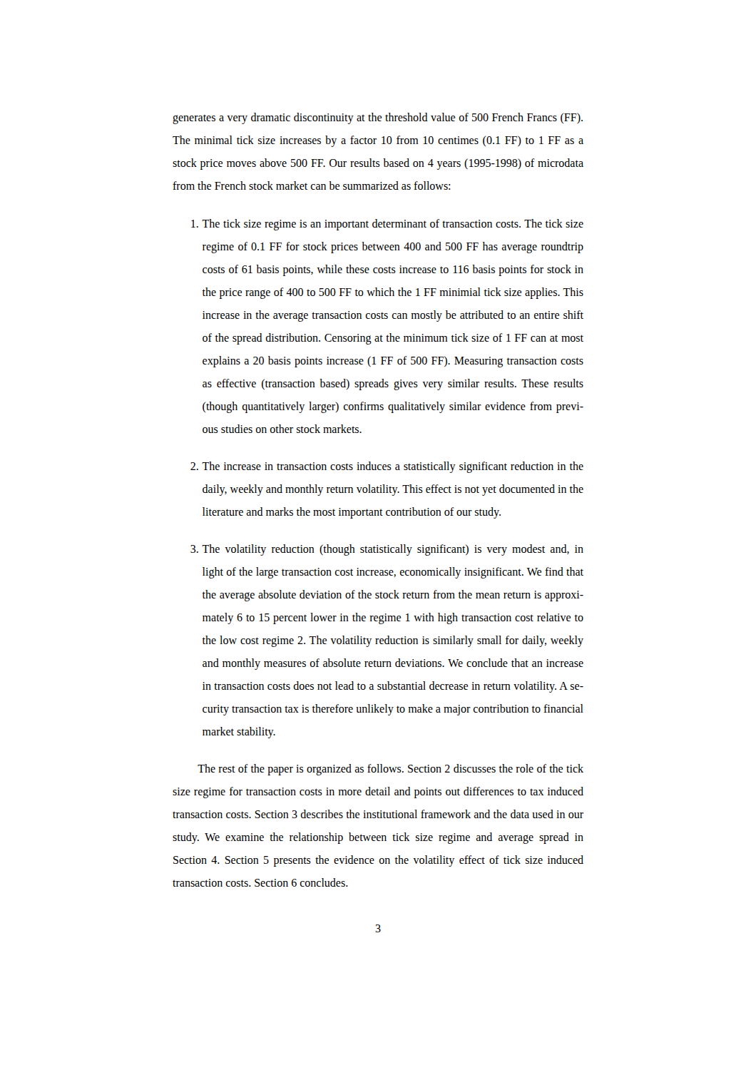generates a very dramatic discontinuity at the threshold value of 500 French Francs (FF). The minimal tick size increases by a factor 10 from 10 centimes (0.1 FF) to 1 FF as a stock price moves above 500 FF. Our results based on 4 years (1995-1998) of microdata from the French stock market can be summarized as follows:
The tick size regime is an important determinant of transaction costs. The tick size regime of 0.1 FF for stock prices between 400 and 500 FF has average roundtrip costs of 61 basis points, while these costs increase to 116 basis points for stock in the price range of 400 to 500 FF to which the 1 FF minimial tick size applies. This increase in the average transaction costs can mostly be attributed to an entire shift of the spread distribution. Censoring at the minimum tick size of 1 FF can at most explains a 20 basis points increase (1 FF of 500 FF). Measuring transaction costs as effective (transaction based) spreads gives very similar results. These results (though quantitatively larger) confirms qualitatively similar evidence from previous studies on other stock markets.
The increase in transaction costs induces a statistically significant reduction in the daily, weekly and monthly return volatility. This effect is not yet documented in the literature and marks the most important contribution of our study.
The volatility reduction (though statistically significant) is very modest and, in light of the large transaction cost increase, economically insignificant. We find that the average absolute deviation of the stock return from the mean return is approximately 6 to 15 percent lower in the regime 1 with high transaction cost relative to the low cost regime 2. The volatility reduction is similarly small for daily, weekly and monthly measures of absolute return deviations. We conclude that an increase in transaction costs does not lead to a substantial decrease in return volatility. A security transaction tax is therefore unlikely to make a major contribution to financial market stability.
The rest of the paper is organized as follows. Section 2 discusses the role of the tick size regime for transaction costs in more detail and points out differences to tax induced transaction costs. Section 3 describes the institutional framework and the data used in our study. We examine the relationship between tick size regime and average spread in Section 4. Section 5 presents the evidence on the volatility effect of tick size induced transaction costs. Section 6 concludes.
3